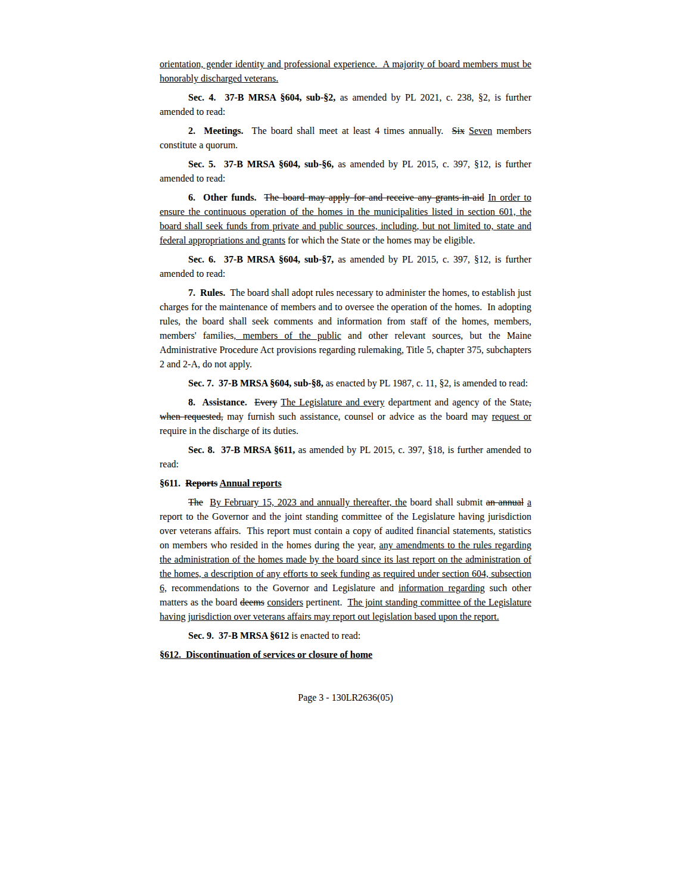orientation, gender identity and professional experience. A majority of board members must be honorably discharged veterans.
Sec. 4. 37-B MRSA §604, sub-§2, as amended by PL 2021, c. 238, §2, is further amended to read:
2. Meetings. The board shall meet at least 4 times annually. Six Seven members constitute a quorum.
Sec. 5. 37-B MRSA §604, sub-§6, as amended by PL 2015, c. 397, §12, is further amended to read:
6. Other funds. The board may apply for and receive any grants-in-aid In order to ensure the continuous operation of the homes in the municipalities listed in section 601, the board shall seek funds from private and public sources, including, but not limited to, state and federal appropriations and grants for which the State or the homes may be eligible.
Sec. 6. 37-B MRSA §604, sub-§7, as amended by PL 2015, c. 397, §12, is further amended to read:
7. Rules. The board shall adopt rules necessary to administer the homes, to establish just charges for the maintenance of members and to oversee the operation of the homes. In adopting rules, the board shall seek comments and information from staff of the homes, members, members' families, members of the public and other relevant sources, but the Maine Administrative Procedure Act provisions regarding rulemaking, Title 5, chapter 375, subchapters 2 and 2-A, do not apply.
Sec. 7. 37-B MRSA §604, sub-§8, as enacted by PL 1987, c. 11, §2, is amended to read:
8. Assistance. Every The Legislature and every department and agency of the State, when requested, may furnish such assistance, counsel or advice as the board may request or require in the discharge of its duties.
Sec. 8. 37-B MRSA §611, as amended by PL 2015, c. 397, §18, is further amended to read:
§611. Reports Annual reports
The By February 15, 2023 and annually thereafter, the board shall submit an annual a report to the Governor and the joint standing committee of the Legislature having jurisdiction over veterans affairs. This report must contain a copy of audited financial statements, statistics on members who resided in the homes during the year, any amendments to the rules regarding the administration of the homes made by the board since its last report on the administration of the homes, a description of any efforts to seek funding as required under section 604, subsection 6, recommendations to the Governor and Legislature and information regarding such other matters as the board deems considers pertinent. The joint standing committee of the Legislature having jurisdiction over veterans affairs may report out legislation based upon the report.
Sec. 9. 37-B MRSA §612 is enacted to read:
§612. Discontinuation of services or closure of home
Page 3 - 130LR2636(05)